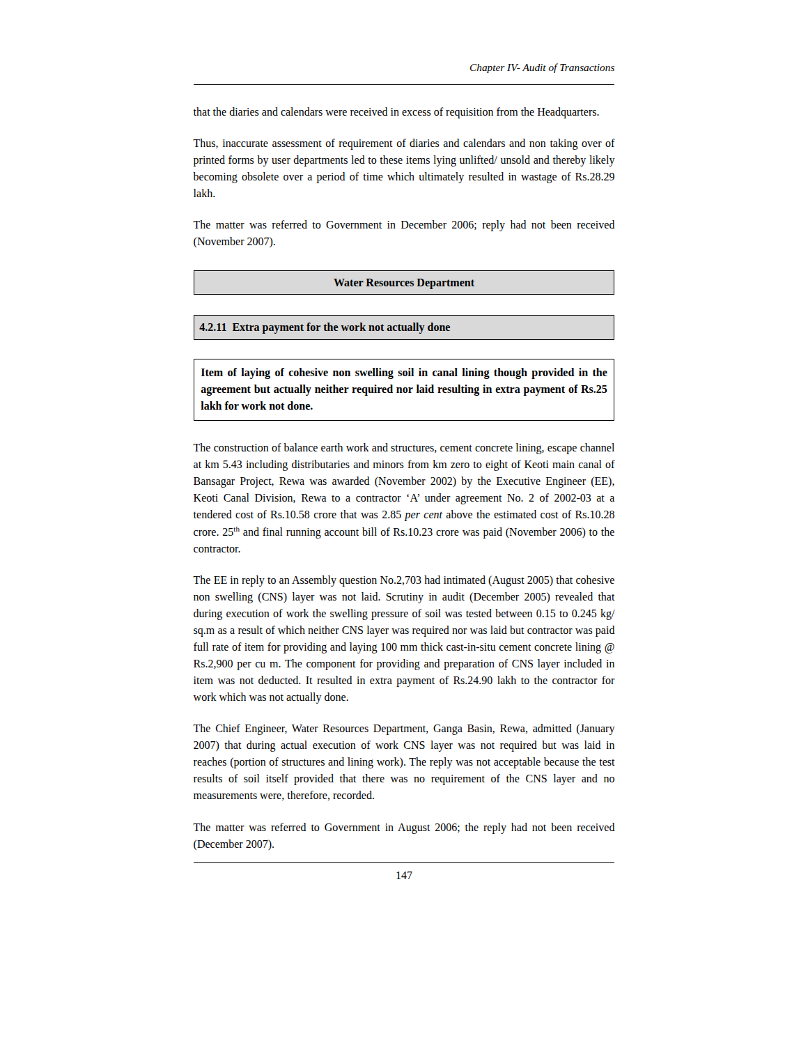Chapter IV- Audit of Transactions
that the diaries and calendars were received in excess of requisition from the Headquarters.
Thus, inaccurate assessment of requirement of diaries and calendars and non taking over of printed forms by user departments led to these items lying unlifted/ unsold and thereby likely becoming obsolete over a period of time which ultimately resulted in wastage of Rs.28.29 lakh.
The matter was referred to Government in December 2006; reply had not been received (November 2007).
Water Resources Department
4.2.11 Extra payment for the work not actually done
Item of laying of cohesive non swelling soil in canal lining though provided in the agreement but actually neither required nor laid resulting in extra payment of Rs.25 lakh for work not done.
The construction of balance earth work and structures, cement concrete lining, escape channel at km 5.43 including distributaries and minors from km zero to eight of Keoti main canal of Bansagar Project, Rewa was awarded (November 2002) by the Executive Engineer (EE), Keoti Canal Division, Rewa to a contractor ‘A’ under agreement No. 2 of 2002-03 at a tendered cost of Rs.10.58 crore that was 2.85 per cent above the estimated cost of Rs.10.28 crore. 25th and final running account bill of Rs.10.23 crore was paid (November 2006) to the contractor.
The EE in reply to an Assembly question No.2,703 had intimated (August 2005) that cohesive non swelling (CNS) layer was not laid. Scrutiny in audit (December 2005) revealed that during execution of work the swelling pressure of soil was tested between 0.15 to 0.245 kg/ sq.m as a result of which neither CNS layer was required nor was laid but contractor was paid full rate of item for providing and laying 100 mm thick cast-in-situ cement concrete lining @ Rs.2,900 per cu m. The component for providing and preparation of CNS layer included in item was not deducted. It resulted in extra payment of Rs.24.90 lakh to the contractor for work which was not actually done.
The Chief Engineer, Water Resources Department, Ganga Basin, Rewa, admitted (January 2007) that during actual execution of work CNS layer was not required but was laid in reaches (portion of structures and lining work). The reply was not acceptable because the test results of soil itself provided that there was no requirement of the CNS layer and no measurements were, therefore, recorded.
The matter was referred to Government in August 2006; the reply had not been received (December 2007).
147